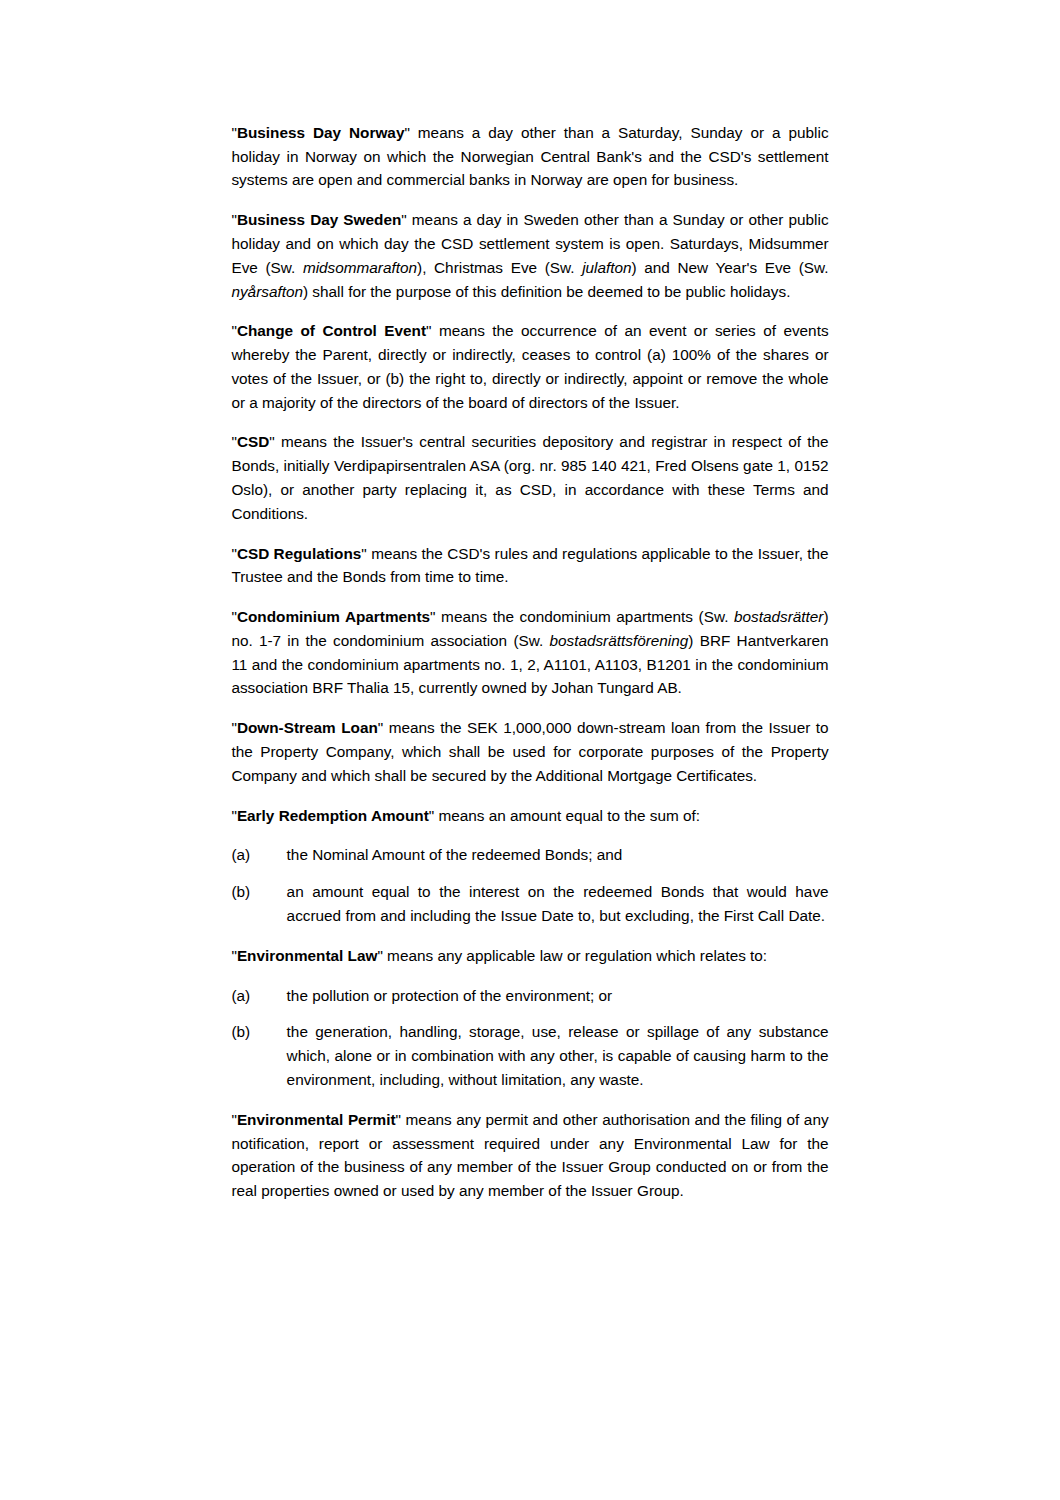"Business Day Norway" means a day other than a Saturday, Sunday or a public holiday in Norway on which the Norwegian Central Bank's and the CSD's settlement systems are open and commercial banks in Norway are open for business.
"Business Day Sweden" means a day in Sweden other than a Sunday or other public holiday and on which day the CSD settlement system is open. Saturdays, Midsummer Eve (Sw. midsommarafton), Christmas Eve (Sw. julafton) and New Year's Eve (Sw. nyårsafton) shall for the purpose of this definition be deemed to be public holidays.
"Change of Control Event" means the occurrence of an event or series of events whereby the Parent, directly or indirectly, ceases to control (a) 100% of the shares or votes of the Issuer, or (b) the right to, directly or indirectly, appoint or remove the whole or a majority of the directors of the board of directors of the Issuer.
"CSD" means the Issuer's central securities depository and registrar in respect of the Bonds, initially Verdipapirsentralen ASA (org. nr. 985 140 421, Fred Olsens gate 1, 0152 Oslo), or another party replacing it, as CSD, in accordance with these Terms and Conditions.
"CSD Regulations" means the CSD's rules and regulations applicable to the Issuer, the Trustee and the Bonds from time to time.
"Condominium Apartments" means the condominium apartments (Sw. bostadsrätter) no. 1-7 in the condominium association (Sw. bostadsrättsförening) BRF Hantverkaren 11 and the condominium apartments no. 1, 2, A1101, A1103, B1201 in the condominium association BRF Thalia 15, currently owned by Johan Tungard AB.
"Down-Stream Loan" means the SEK 1,000,000 down-stream loan from the Issuer to the Property Company, which shall be used for corporate purposes of the Property Company and which shall be secured by the Additional Mortgage Certificates.
"Early Redemption Amount" means an amount equal to the sum of:
(a) the Nominal Amount of the redeemed Bonds; and
(b) an amount equal to the interest on the redeemed Bonds that would have accrued from and including the Issue Date to, but excluding, the First Call Date.
"Environmental Law" means any applicable law or regulation which relates to:
(a) the pollution or protection of the environment; or
(b) the generation, handling, storage, use, release or spillage of any substance which, alone or in combination with any other, is capable of causing harm to the environment, including, without limitation, any waste.
"Environmental Permit" means any permit and other authorisation and the filing of any notification, report or assessment required under any Environmental Law for the operation of the business of any member of the Issuer Group conducted on or from the real properties owned or used by any member of the Issuer Group.